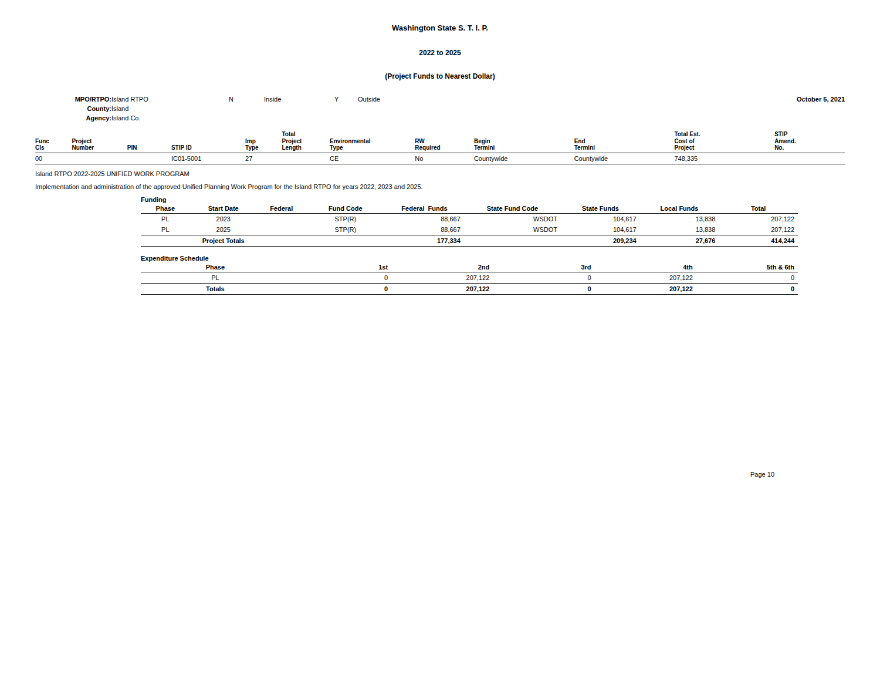Washington State S. T. I. P.
2022 to 2025
(Project Funds to Nearest Dollar)
| MPO/RTPO: | Island RTPO | N | Inside | Y | Outside | October 5, 2021 |
| County: | Island | |
| Agency: | Island Co. | |
| Func Cls | Project Number | PIN | STIP ID | Imp Type | Total Project Length | Environmental Type | RW Required | Begin Termini | End Termini | Total Est. Cost of Project | STIP Amend. No. |
| --- | --- | --- | --- | --- | --- | --- | --- | --- | --- | --- | --- |
| 00 | | | IC01-5001 | 27 | | CE | No | Countywide | Countywide | 748,335 | |
Island RTPO 2022-2025 UNIFIED WORK PROGRAM
Implementation and administration of the approved Unified Planning Work Program for the Island RTPO for years 2022, 2023 and 2025.
Funding
| Phase | Start Date | Federal | Fund Code | Federal Funds | State Fund Code | State Funds | Local Funds | Total |
| --- | --- | --- | --- | --- | --- | --- | --- | --- |
| PL | 2023 | | STP(R) | 88,667 | WSDOT | 104,617 | 13,838 | 207,122 |
| PL | 2025 | | STP(R) | 88,667 | WSDOT | 104,617 | 13,838 | 207,122 |
| Project Totals | | 177,334 | | 209,234 | 27,676 | 414,244 |
Expenditure Schedule
| Phase | 1st | 2nd | 3rd | 4th | 5th & 6th |
| --- | --- | --- | --- | --- | --- |
| PL | 0 | 207,122 | 0 | 207,122 | 0 |
| Totals | 0 | 207,122 | 0 | 207,122 | 0 |
Page 10